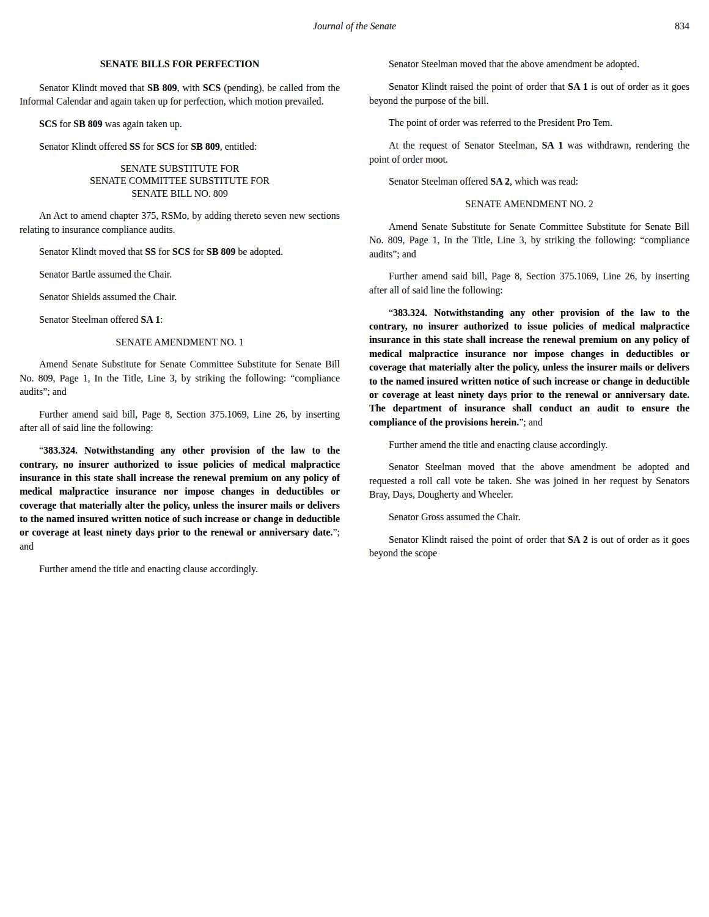Journal of the Senate 834
Senate Bills for Perfection
Senator Klindt moved that SB 809, with SCS (pending), be called from the Informal Calendar and again taken up for perfection, which motion prevailed.
SCS for SB 809 was again taken up.
Senator Klindt offered SS for SCS for SB 809, entitled:
SENATE SUBSTITUTE FOR
SENATE COMMITTEE SUBSTITUTE FOR
SENATE BILL NO. 809
An Act to amend chapter 375, RSMo, by adding thereto seven new sections relating to insurance compliance audits.
Senator Klindt moved that SS for SCS for SB 809 be adopted.
Senator Bartle assumed the Chair.
Senator Shields assumed the Chair.
Senator Steelman offered SA 1:
SENATE AMENDMENT NO. 1
Amend Senate Substitute for Senate Committee Substitute for Senate Bill No. 809, Page 1, In the Title, Line 3, by striking the following: “compliance audits”; and
Further amend said bill, Page 8, Section 375.1069, Line 26, by inserting after all of said line the following:
“383.324. Notwithstanding any other provision of the law to the contrary, no insurer authorized to issue policies of medical malpractice insurance in this state shall increase the renewal premium on any policy of medical malpractice insurance nor impose changes in deductibles or coverage that materially alter the policy, unless the insurer mails or delivers to the named insured written notice of such increase or change in deductible or coverage at least ninety days prior to the renewal or anniversary date.”; and
Further amend the title and enacting clause accordingly.
Senator Steelman moved that the above amendment be adopted.
Senator Klindt raised the point of order that SA 1 is out of order as it goes beyond the purpose of the bill.
The point of order was referred to the President Pro Tem.
At the request of Senator Steelman, SA 1 was withdrawn, rendering the point of order moot.
Senator Steelman offered SA 2, which was read:
SENATE AMENDMENT NO. 2
Amend Senate Substitute for Senate Committee Substitute for Senate Bill No. 809, Page 1, In the Title, Line 3, by striking the following: “compliance audits”; and
Further amend said bill, Page 8, Section 375.1069, Line 26, by inserting after all of said line the following:
“383.324. Notwithstanding any other provision of the law to the contrary, no insurer authorized to issue policies of medical malpractice insurance in this state shall increase the renewal premium on any policy of medical malpractice insurance nor impose changes in deductibles or coverage that materially alter the policy, unless the insurer mails or delivers to the named insured written notice of such increase or change in deductible or coverage at least ninety days prior to the renewal or anniversary date. The department of insurance shall conduct an audit to ensure the compliance of the provisions herein.”; and
Further amend the title and enacting clause accordingly.
Senator Steelman moved that the above amendment be adopted and requested a roll call vote be taken. She was joined in her request by Senators Bray, Days, Dougherty and Wheeler.
Senator Gross assumed the Chair.
Senator Klindt raised the point of order that SA 2 is out of order as it goes beyond the scope